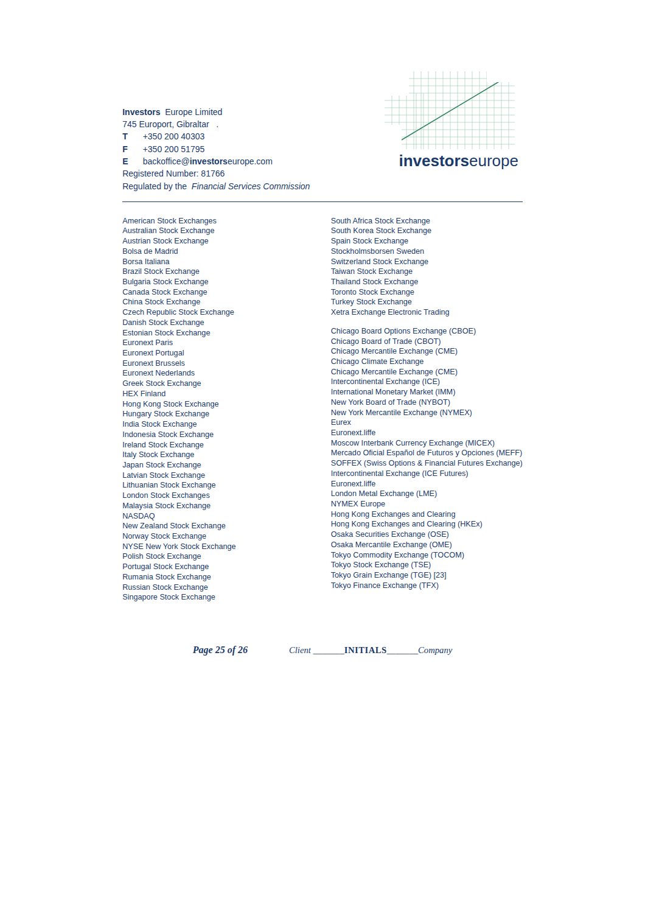Investors Europe Limited
745 Europort, Gibraltar .
T +350 200 40303
F +350 200 51795
E backoffice@investorseurope.com
Registered Number: 81766
Regulated by the Financial Services Commission
investorseurope
American Stock Exchanges
Australian Stock Exchange
Austrian Stock Exchange
Bolsa de Madrid
Borsa Italiana
Brazil Stock Exchange
Bulgaria Stock Exchange
Canada Stock Exchange
China Stock Exchange
Czech Republic Stock Exchange
Danish Stock Exchange
Estonian Stock Exchange
Euronext Paris
Euronext Portugal
Euronext Brussels
Euronext Nederlands
Greek Stock Exchange
HEX Finland
Hong Kong Stock Exchange
Hungary Stock Exchange
India Stock Exchange
Indonesia Stock Exchange
Ireland Stock Exchange
Italy Stock Exchange
Japan Stock Exchange
Latvian Stock Exchange
Lithuanian Stock Exchange
London Stock Exchanges
Malaysia Stock Exchange
NASDAQ
New Zealand Stock Exchange
Norway Stock Exchange
NYSE New York Stock Exchange
Polish Stock Exchange
Portugal Stock Exchange
Rumania Stock Exchange
Russian Stock Exchange
Singapore Stock Exchange
South Africa Stock Exchange
South Korea Stock Exchange
Spain Stock Exchange
Stockholmsborsen Sweden
Switzerland Stock Exchange
Taiwan Stock Exchange
Thailand Stock Exchange
Toronto Stock Exchange
Turkey Stock Exchange
Xetra Exchange Electronic Trading
Chicago Board Options Exchange (CBOE)
Chicago Board of Trade (CBOT)
Chicago Mercantile Exchange (CME)
Chicago Climate Exchange
Chicago Mercantile Exchange (CME)
Intercontinental Exchange (ICE)
International Monetary Market (IMM)
New York Board of Trade (NYBOT)
New York Mercantile Exchange (NYMEX)
Eurex
Euronext.liffe
Moscow Interbank Currency Exchange (MICEX)
Mercado Oficial Español de Futuros y Opciones (MEFF)
SOFFEX (Swiss Options & Financial Futures Exchange)
Intercontinental Exchange (ICE Futures)
Euronext.liffe
London Metal Exchange (LME)
NYMEX Europe
Hong Kong Exchanges and Clearing
Hong Kong Exchanges and Clearing (HKEx)
Osaka Securities Exchange (OSE)
Osaka Mercantile Exchange (OME)
Tokyo Commodity Exchange (TOCOM)
Tokyo Stock Exchange (TSE)
Tokyo Grain Exchange (TGE) [23]
Tokyo Finance Exchange (TFX)
Page 25 of 26
Client _______INITIALS_______Company